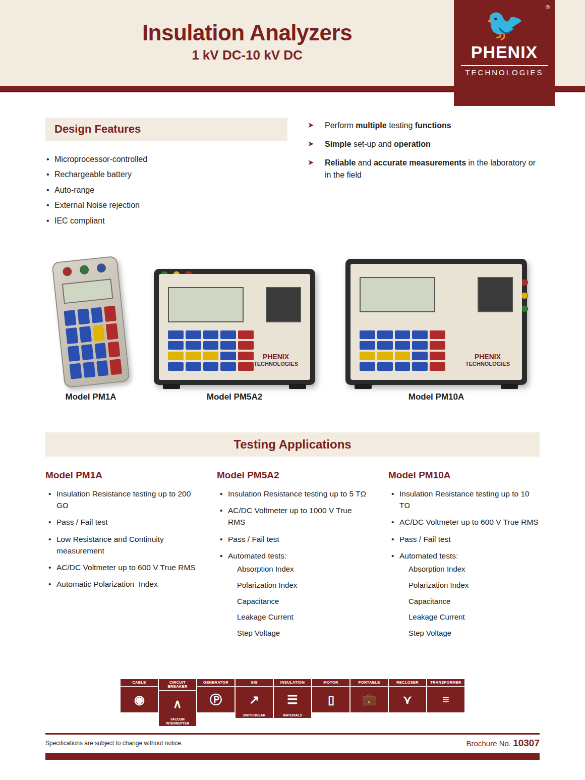Insulation Analyzers
1 kV DC-10 kV DC
®
🐦
PHENIX
TECHNOLOGIES
Design Features
Microprocessor-controlled
Rechargeable battery
Auto-range
External Noise rejection
IEC compliant
Perform multiple testing functions
Simple set-up and operation
Reliable and accurate measurements in the laboratory or in the field
Model PM1A
PHENIX
TECHNOLOGIES
Model PM5A2
PHENIX
TECHNOLOGIES
Model PM10A
Testing Applications
Model PM1A
Insulation Resistance testing up to 200 GΩ
Pass / Fail test
Low Resistance and Continuity measurement
AC/DC Voltmeter up to 600 V True RMS
Automatic Polarization Index
Model PM5A2
Insulation Resistance testing up to 5 TΩ
AC/DC Voltmeter up to 1000 V True RMS
Pass / Fail test
Automated tests:
Absorption Index
Polarization Index
Capacitance
Leakage Current
Step Voltage
Model PM10A
Insulation Resistance testing up to 10 TΩ
AC/DC Voltmeter up to 600 V True RMS
Pass / Fail test
Automated tests:
Absorption Index
Polarization Index
Capacitance
Leakage Current
Step Voltage
CABLE
◉
CIRCUIT BREAKER
∧
VACUUM
INTERRUPTER
GENERATOR
Ⓟ
GIS
↗
SWITCHGEAR
INSULATION
☰
MATERIALS
MOTOR
▯
PORTABLE
💼
RECLOSER
⋎
TRANSFORMER
≡
Specifications are subject to change without notice. Brochure No. 10307